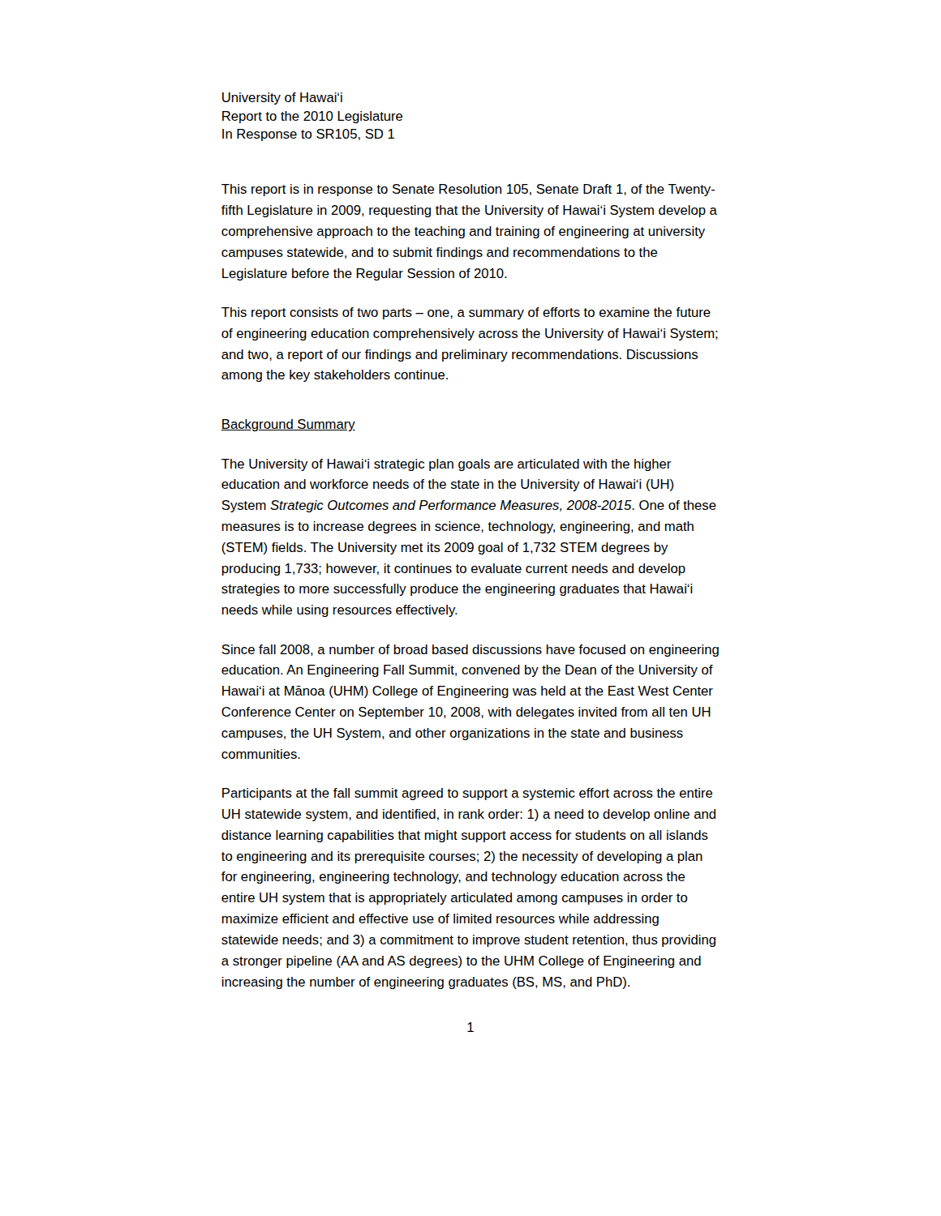University of Hawaiʻi
Report to the 2010 Legislature
In Response to SR105, SD 1
This report is in response to Senate Resolution 105, Senate Draft 1, of the Twenty-fifth Legislature in 2009, requesting that the University of Hawaiʻi System develop a comprehensive approach to the teaching and training of engineering at university campuses statewide, and to submit findings and recommendations to the Legislature before the Regular Session of 2010.
This report consists of two parts – one, a summary of efforts to examine the future of engineering education comprehensively across the University of Hawaiʻi System; and two, a report of our findings and preliminary recommendations. Discussions among the key stakeholders continue.
Background Summary
The University of Hawaiʻi strategic plan goals are articulated with the higher education and workforce needs of the state in the University of Hawaiʻi (UH) System Strategic Outcomes and Performance Measures, 2008-2015. One of these measures is to increase degrees in science, technology, engineering, and math (STEM) fields. The University met its 2009 goal of 1,732 STEM degrees by producing 1,733; however, it continues to evaluate current needs and develop strategies to more successfully produce the engineering graduates that Hawaiʻi needs while using resources effectively.
Since fall 2008, a number of broad based discussions have focused on engineering education. An Engineering Fall Summit, convened by the Dean of the University of Hawaiʻi at Mānoa (UHM) College of Engineering was held at the East West Center Conference Center on September 10, 2008, with delegates invited from all ten UH campuses, the UH System, and other organizations in the state and business communities.
Participants at the fall summit agreed to support a systemic effort across the entire UH statewide system, and identified, in rank order: 1) a need to develop online and distance learning capabilities that might support access for students on all islands to engineering and its prerequisite courses; 2) the necessity of developing a plan for engineering, engineering technology, and technology education across the entire UH system that is appropriately articulated among campuses in order to maximize efficient and effective use of limited resources while addressing statewide needs; and 3) a commitment to improve student retention, thus providing a stronger pipeline (AA and AS degrees) to the UHM College of Engineering and increasing the number of engineering graduates (BS, MS, and PhD).
1